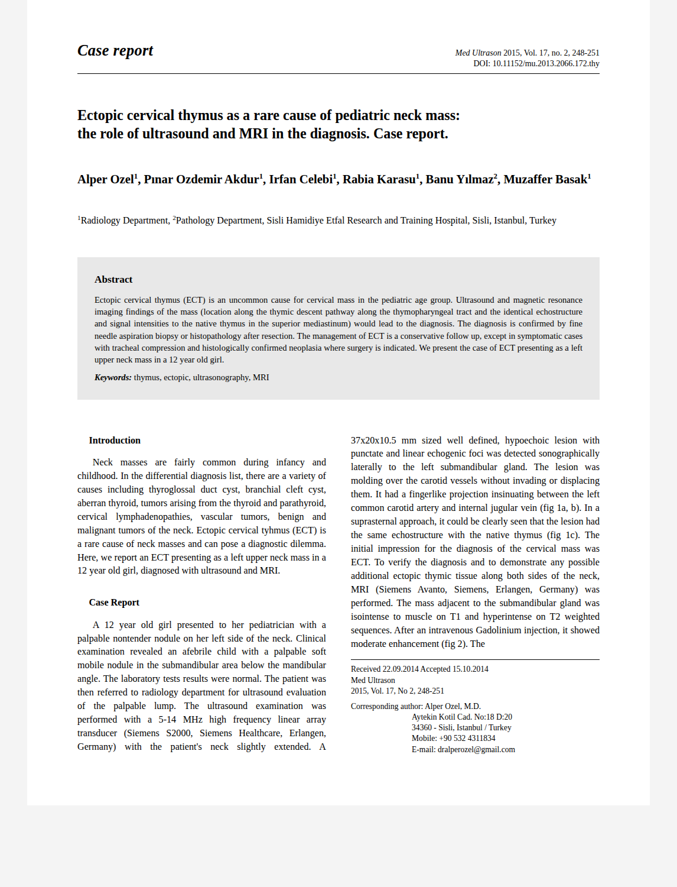Case report
Med Ultrason 2015, Vol. 17, no. 2, 248-251
DOI: 10.11152/mu.2013.2066.172.thy
Ectopic cervical thymus as a rare cause of pediatric neck mass:
the role of ultrasound and MRI in the diagnosis. Case report.
Alper Ozel1, Pınar Ozdemir Akdur1, Irfan Celebi1, Rabia Karasu1, Banu Yılmaz2, Muzaffer Basak1
1Radiology Department, 2Pathology Department, Sisli Hamidiye Etfal Research and Training Hospital, Sisli, Istanbul, Turkey
Abstract
Ectopic cervical thymus (ECT) is an uncommon cause for cervical mass in the pediatric age group. Ultrasound and magnetic resonance imaging findings of the mass (location along the thymic descent pathway along the thymopharyngeal tract and the identical echostructure and signal intensities to the native thymus in the superior mediastinum) would lead to the diagnosis. The diagnosis is confirmed by fine needle aspiration biopsy or histopathology after resection. The management of ECT is a conservative follow up, except in symptomatic cases with tracheal compression and histologically confirmed neoplasia where surgery is indicated. We present the case of ECT presenting as a left upper neck mass in a 12 year old girl.
Keywords: thymus, ectopic, ultrasonography, MRI
Introduction
Neck masses are fairly common during infancy and childhood. In the differential diagnosis list, there are a variety of causes including thyroglossal duct cyst, branchial cleft cyst, aberran thyroid, tumors arising from the thyroid and parathyroid, cervical lymphadenopathies, vascular tumors, benign and malignant tumors of the neck. Ectopic cervical tyhmus (ECT) is a rare cause of neck masses and can pose a diagnostic dilemma. Here, we report an ECT presenting as a left upper neck mass in a 12 year old girl, diagnosed with ultrasound and MRI.
Case Report
A 12 year old girl presented to her pediatrician with a palpable nontender nodule on her left side of the neck. Clinical examination revealed an afebrile child with a palpable soft mobile nodule in the submandibular area below the mandibular angle. The laboratory tests results were normal. The patient was then referred to radiology department for ultrasound evaluation of the palpable lump. The ultrasound examination was performed with a 5-14 MHz high frequency linear array transducer (Siemens S2000, Siemens Healthcare, Erlangen, Germany) with the patient's neck slightly extended. A 37x20x10.5 mm sized well defined, hypoechoic lesion with punctate and linear echogenic foci was detected sonographically laterally to the left submandibular gland. The lesion was molding over the carotid vessels without invading or displacing them. It had a fingerlike projection insinuating between the left common carotid artery and internal jugular vein (fig 1a, b). In a suprasternal approach, it could be clearly seen that the lesion had the same echostructure with the native thymus (fig 1c). The initial impression for the diagnosis of the cervical mass was ECT. To verify the diagnosis and to demonstrate any possible additional ectopic thymic tissue along both sides of the neck, MRI (Siemens Avanto, Siemens, Erlangen, Germany) was performed. The mass adjacent to the submandibular gland was isointense to muscle on T1 and hyperintense on T2 weighted sequences. After an intravenous Gadolinium injection, it showed moderate enhancement (fig 2). The
Received 22.09.2014 Accepted 15.10.2014
Med Ultrason
2015, Vol. 17, No 2, 248-251
Corresponding author: Alper Ozel, M.D.
Aytekin Kotil Cad. No:18 D:20
34360 - Sisli, Istanbul / Turkey
Mobile: +90 532 4311834
E-mail: dralperozel@gmail.com